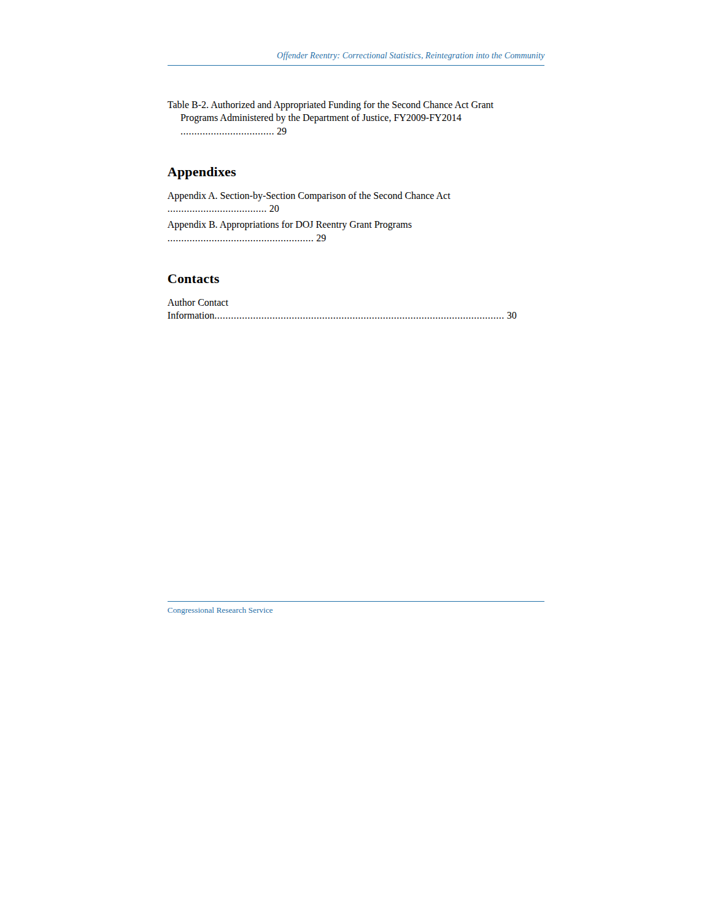Offender Reentry: Correctional Statistics, Reintegration into the Community
Table B-2. Authorized and Appropriated Funding for the Second Chance Act Grant Programs Administered by the Department of Justice, FY2009-FY2014 .................................. 29
Appendixes
Appendix A. Section-by-Section Comparison of the Second Chance Act .................................... 20
Appendix B. Appropriations for DOJ Reentry Grant Programs ..................................................... 29
Contacts
Author Contact Information......................................................................................................... 30
Congressional Research Service